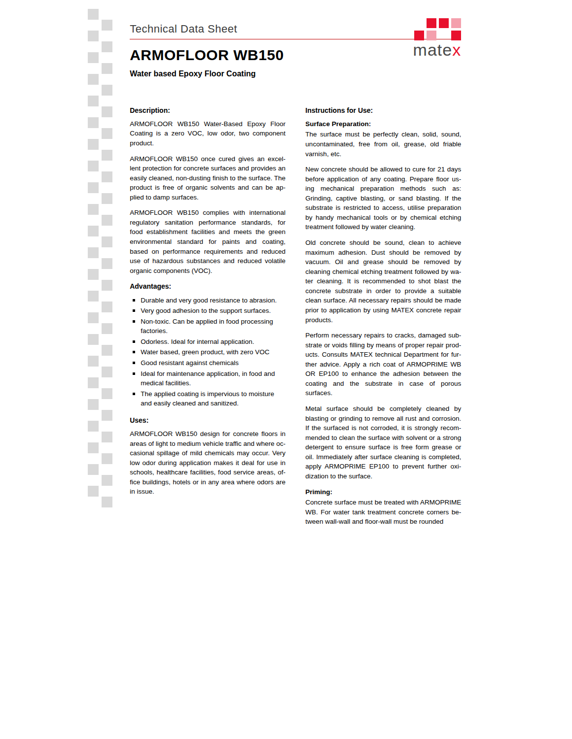matex
Technical Data Sheet
ARMOFLOOR WB150
Water based Epoxy Floor Coating
Description:
ARMOFLOOR WB150 Water-Based Epoxy Floor Coating is a zero VOC, low odor, two component product.
ARMOFLOOR WB150 once cured gives an excellent protection for concrete surfaces and provides an easily cleaned, non-dusting finish to the surface. The product is free of organic solvents and can be applied to damp surfaces.
ARMOFLOOR WB150 complies with international regulatory sanitation performance standards, for food establishment facilities and meets the green environmental standard for paints and coating, based on performance requirements and reduced use of hazardous substances and reduced volatile organic components (VOC).
Advantages:
Durable and very good resistance to abrasion.
Very good adhesion to the support surfaces.
Non-toxic. Can be applied in food processing factories.
Odorless. Ideal for internal application.
Water based, green product, with zero VOC
Good resistant against chemicals
Ideal for maintenance application, in food and medical facilities.
The applied coating is impervious to moisture and easily cleaned and sanitized.
Uses:
ARMOFLOOR WB150 design for concrete floors in areas of light to medium vehicle traffic and where occasional spillage of mild chemicals may occur. Very low odor during application makes it deal for use in schools, healthcare facilities, food service areas, office buildings, hotels or in any area where odors are in issue.
Instructions for Use:
Surface Preparation:
The surface must be perfectly clean, solid, sound, uncontaminated, free from oil, grease, old friable varnish, etc.
New concrete should be allowed to cure for 21 days before application of any coating. Prepare floor using mechanical preparation methods such as: Grinding, captive blasting, or sand blasting. If the substrate is restricted to access, utilise preparation by handy mechanical tools or by chemical etching treatment followed by water cleaning.
Old concrete should be sound, clean to achieve maximum adhesion. Dust should be removed by vacuum. Oil and grease should be removed by cleaning chemical etching treatment followed by water cleaning. It is recommended to shot blast the concrete substrate in order to provide a suitable clean surface. All necessary repairs should be made prior to application by using MATEX concrete repair products.
Perform necessary repairs to cracks, damaged substrate or voids filling by means of proper repair products. Consults MATEX technical Department for further advice. Apply a rich coat of ARMOPRIME WB OR EP100 to enhance the adhesion between the coating and the substrate in case of porous surfaces.
Metal surface should be completely cleaned by blasting or grinding to remove all rust and corrosion. If the surfaced is not corroded, it is strongly recommended to clean the surface with solvent or a strong detergent to ensure surface is free form grease or oil. Immediately after surface cleaning is completed, apply ARMOPRIME EP100 to prevent further oxidization to the surface.
Priming:
Concrete surface must be treated with ARMOPRIME WB. For water tank treatment concrete corners between wall-wall and floor-wall must be rounded